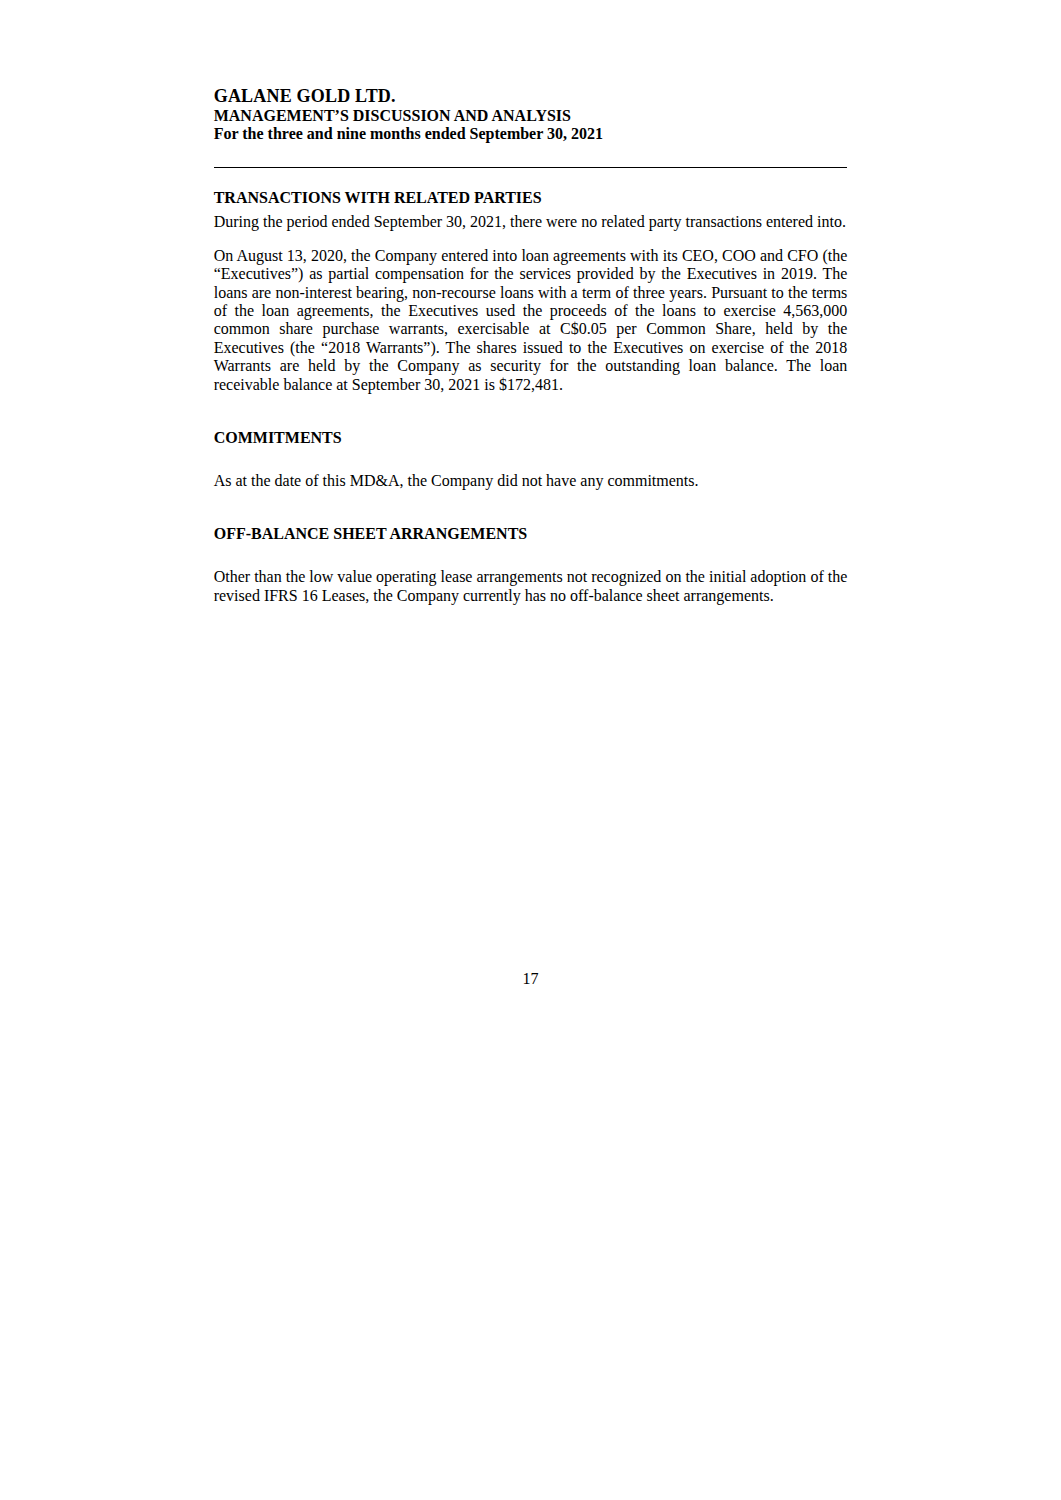GALANE GOLD LTD.
MANAGEMENT’S DISCUSSION AND ANALYSIS
For the three and nine months ended September 30, 2021
Transactions with Related Parties
During the period ended September 30, 2021, there were no related party transactions entered into.
On August 13, 2020, the Company entered into loan agreements with its CEO, COO and CFO (the “Executives”) as partial compensation for the services provided by the Executives in 2019. The loans are non-interest bearing, non-recourse loans with a term of three years. Pursuant to the terms of the loan agreements, the Executives used the proceeds of the loans to exercise 4,563,000 common share purchase warrants, exercisable at C$0.05 per Common Share, held by the Executives (the “2018 Warrants”). The shares issued to the Executives on exercise of the 2018 Warrants are held by the Company as security for the outstanding loan balance. The loan receivable balance at September 30, 2021 is $172,481.
Commitments
As at the date of this MD&A, the Company did not have any commitments.
Off-Balance Sheet Arrangements
Other than the low value operating lease arrangements not recognized on the initial adoption of the revised IFRS 16 Leases, the Company currently has no off-balance sheet arrangements.
17